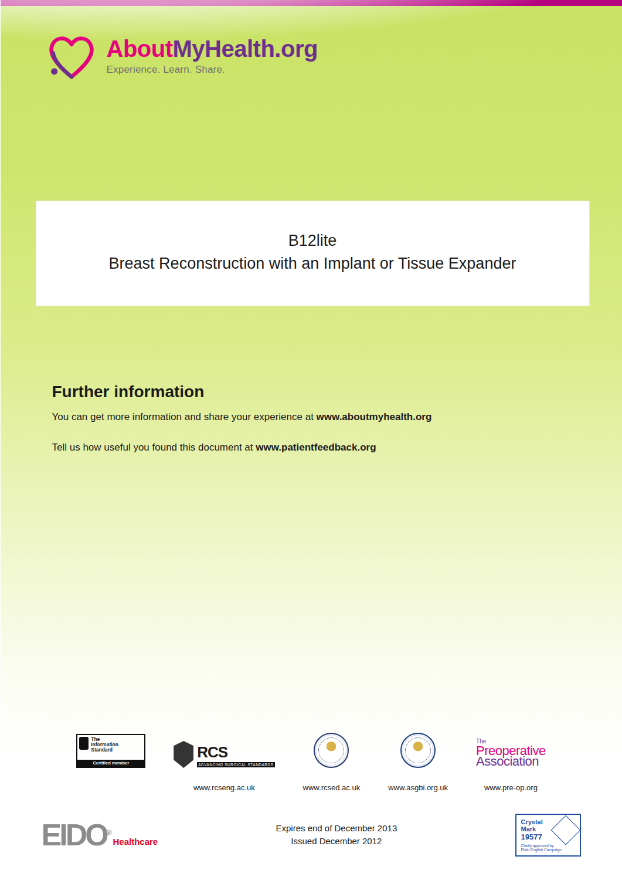About My Health.org
Experience. Learn. Share.
B12lite
Breast Reconstruction with an Implant or Tissue Expander
Further information
You can get more information and share your experience at www.aboutmyhealth.org
Tell us how useful you found this document at www.patientfeedback.org
The
Information
Standard
Certified member
RCS
ADVANCING SURGICAL STANDARDS
www.rcseng.ac.uk
www.rcsed.ac.uk
www.asgbi.org.uk
The
Preoperative
Association
www.pre-op.org
EIDO®
Healthcare
Expires end of December 2013
Issued December 2012
Crystal
Mark
19577
Clarity approved by
Plain English Campaign